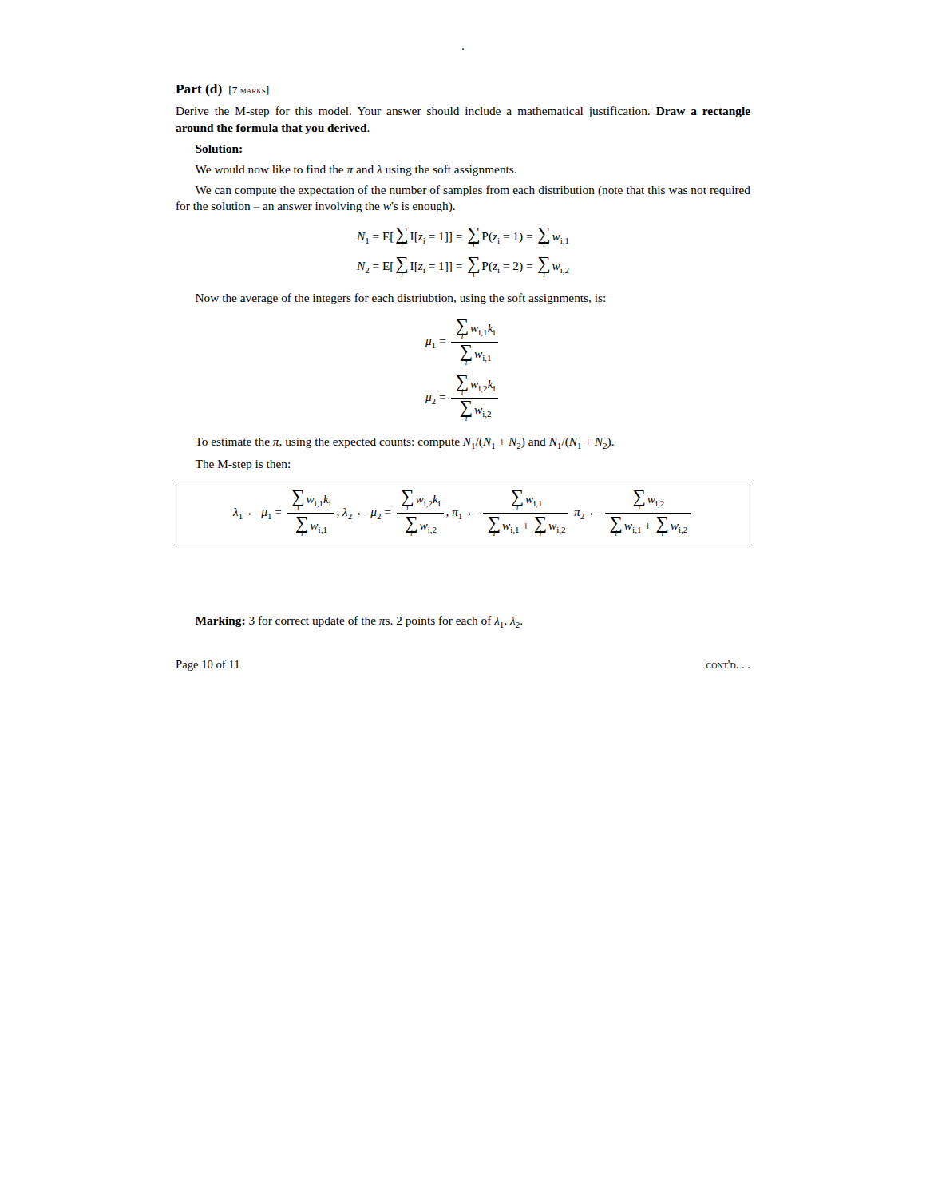.
Part (d)[7 marks]
Derive the M-step for this model. Your answer should include a mathematical justification. Draw a rectangle around the formula that you derived.
Solution:
We would now like to find the π and λ using the soft assignments.
We can compute the expectation of the number of samples from each distribution (note that this was not required for the solution – an answer involving the w's is enough).
N1 = E[∑i I[zi = 1]] = ∑i P(zi = 1) = ∑i wi,1
N2 = E[∑i I[zi = 1]] = ∑i P(zi = 2) = ∑i wi,2
Now the average of the integers for each distriubtion, using the soft assignments, is:
μ1 = ∑i wi,1ki ∑i wi,1
μ2 = ∑i wi,2ki ∑i wi,2
To estimate the π, using the expected counts: compute N1/(N1 + N2) and N1/(N1 + N2).
The M-step is then:
λ1 ← μ1 = ∑i wi,1ki ∑i wi,1 , λ2 ← μ2 = ∑i wi,2ki ∑i wi,2 , π1 ← ∑i wi,1 ∑i wi,1 + ∑i wi,2 π2 ← ∑i wi,2 ∑i wi,1 + ∑i wi,2
Marking: 3 for correct update of the πs. 2 points for each of λ1, λ2.
Page 10 of 11 cont'd. . .